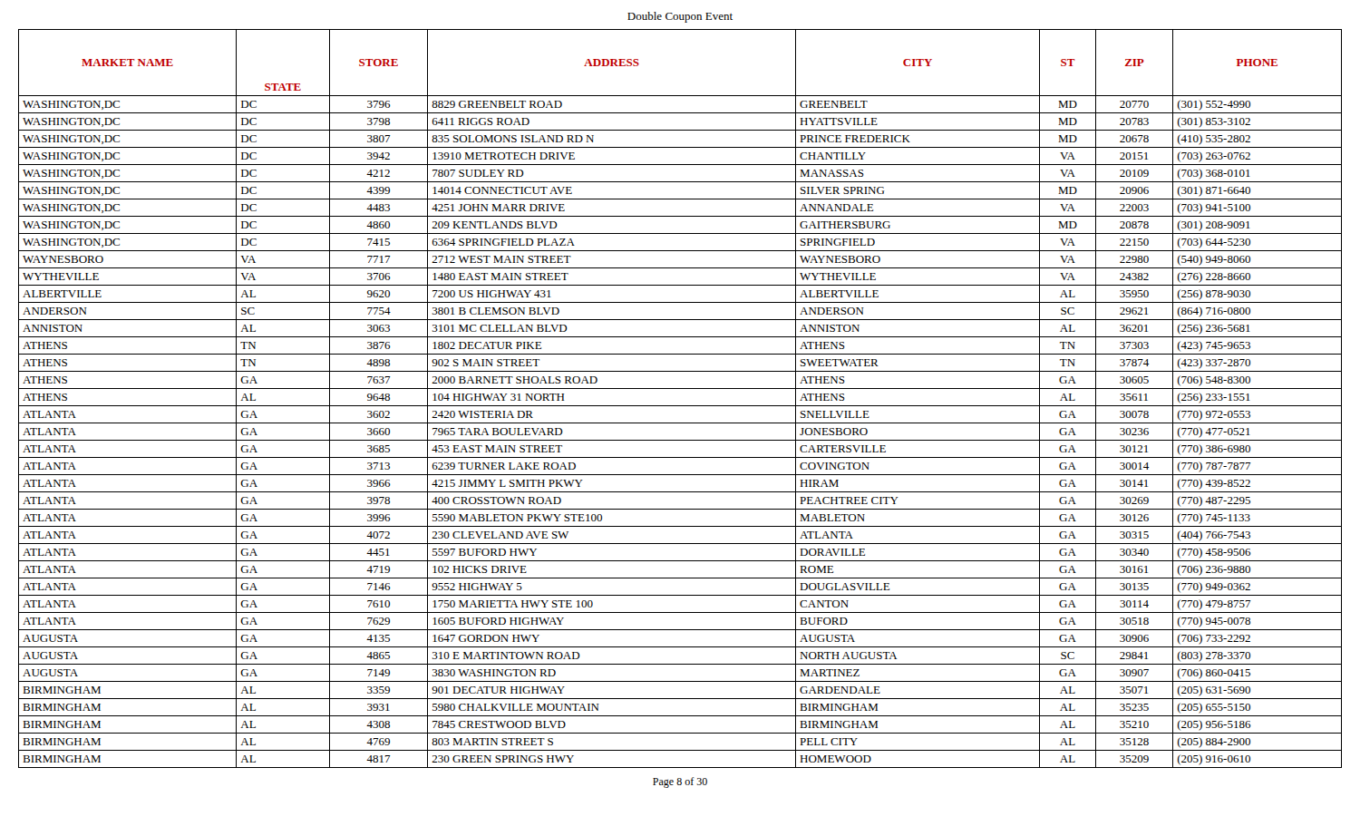Double Coupon Event
| MARKET NAME | STATE | STORE | ADDRESS | CITY | ST | ZIP | PHONE |
| --- | --- | --- | --- | --- | --- | --- | --- |
| WASHINGTON,DC | DC | 3796 | 8829 GREENBELT ROAD | GREENBELT | MD | 20770 | (301) 552-4990 |
| WASHINGTON,DC | DC | 3798 | 6411 RIGGS ROAD | HYATTSVILLE | MD | 20783 | (301) 853-3102 |
| WASHINGTON,DC | DC | 3807 | 835 SOLOMONS ISLAND RD N | PRINCE FREDERICK | MD | 20678 | (410) 535-2802 |
| WASHINGTON,DC | DC | 3942 | 13910 METROTECH DRIVE | CHANTILLY | VA | 20151 | (703) 263-0762 |
| WASHINGTON,DC | DC | 4212 | 7807 SUDLEY RD | MANASSAS | VA | 20109 | (703) 368-0101 |
| WASHINGTON,DC | DC | 4399 | 14014 CONNECTICUT AVE | SILVER SPRING | MD | 20906 | (301) 871-6640 |
| WASHINGTON,DC | DC | 4483 | 4251 JOHN MARR DRIVE | ANNANDALE | VA | 22003 | (703) 941-5100 |
| WASHINGTON,DC | DC | 4860 | 209 KENTLANDS BLVD | GAITHERSBURG | MD | 20878 | (301) 208-9091 |
| WASHINGTON,DC | DC | 7415 | 6364 SPRINGFIELD PLAZA | SPRINGFIELD | VA | 22150 | (703) 644-5230 |
| WAYNESBORO | VA | 7717 | 2712 WEST MAIN STREET | WAYNESBORO | VA | 22980 | (540) 949-8060 |
| WYTHEVILLE | VA | 3706 | 1480 EAST MAIN STREET | WYTHEVILLE | VA | 24382 | (276) 228-8660 |
| ALBERTVILLE | AL | 9620 | 7200 US HIGHWAY 431 | ALBERTVILLE | AL | 35950 | (256) 878-9030 |
| ANDERSON | SC | 7754 | 3801 B CLEMSON BLVD | ANDERSON | SC | 29621 | (864) 716-0800 |
| ANNISTON | AL | 3063 | 3101 MC CLELLAN BLVD | ANNISTON | AL | 36201 | (256) 236-5681 |
| ATHENS | TN | 3876 | 1802 DECATUR PIKE | ATHENS | TN | 37303 | (423) 745-9653 |
| ATHENS | TN | 4898 | 902 S MAIN STREET | SWEETWATER | TN | 37874 | (423) 337-2870 |
| ATHENS | GA | 7637 | 2000 BARNETT SHOALS ROAD | ATHENS | GA | 30605 | (706) 548-8300 |
| ATHENS | AL | 9648 | 104 HIGHWAY 31 NORTH | ATHENS | AL | 35611 | (256) 233-1551 |
| ATLANTA | GA | 3602 | 2420 WISTERIA DR | SNELLVILLE | GA | 30078 | (770) 972-0553 |
| ATLANTA | GA | 3660 | 7965 TARA BOULEVARD | JONESBORO | GA | 30236 | (770) 477-0521 |
| ATLANTA | GA | 3685 | 453 EAST MAIN STREET | CARTERSVILLE | GA | 30121 | (770) 386-6980 |
| ATLANTA | GA | 3713 | 6239 TURNER LAKE ROAD | COVINGTON | GA | 30014 | (770) 787-7877 |
| ATLANTA | GA | 3966 | 4215 JIMMY L SMITH PKWY | HIRAM | GA | 30141 | (770) 439-8522 |
| ATLANTA | GA | 3978 | 400 CROSSTOWN ROAD | PEACHTREE CITY | GA | 30269 | (770) 487-2295 |
| ATLANTA | GA | 3996 | 5590 MABLETON PKWY STE100 | MABLETON | GA | 30126 | (770) 745-1133 |
| ATLANTA | GA | 4072 | 230 CLEVELAND AVE SW | ATLANTA | GA | 30315 | (404) 766-7543 |
| ATLANTA | GA | 4451 | 5597 BUFORD HWY | DORAVILLE | GA | 30340 | (770) 458-9506 |
| ATLANTA | GA | 4719 | 102 HICKS DRIVE | ROME | GA | 30161 | (706) 236-9880 |
| ATLANTA | GA | 7146 | 9552 HIGHWAY 5 | DOUGLASVILLE | GA | 30135 | (770) 949-0362 |
| ATLANTA | GA | 7610 | 1750 MARIETTA HWY STE 100 | CANTON | GA | 30114 | (770) 479-8757 |
| ATLANTA | GA | 7629 | 1605 BUFORD HIGHWAY | BUFORD | GA | 30518 | (770) 945-0078 |
| AUGUSTA | GA | 4135 | 1647 GORDON HWY | AUGUSTA | GA | 30906 | (706) 733-2292 |
| AUGUSTA | GA | 4865 | 310 E MARTINTOWN ROAD | NORTH AUGUSTA | SC | 29841 | (803) 278-3370 |
| AUGUSTA | GA | 7149 | 3830 WASHINGTON RD | MARTINEZ | GA | 30907 | (706) 860-0415 |
| BIRMINGHAM | AL | 3359 | 901 DECATUR HIGHWAY | GARDENDALE | AL | 35071 | (205) 631-5690 |
| BIRMINGHAM | AL | 3931 | 5980 CHALKVILLE MOUNTAIN | BIRMINGHAM | AL | 35235 | (205) 655-5150 |
| BIRMINGHAM | AL | 4308 | 7845 CRESTWOOD BLVD | BIRMINGHAM | AL | 35210 | (205) 956-5186 |
| BIRMINGHAM | AL | 4769 | 803 MARTIN STREET S | PELL CITY | AL | 35128 | (205) 884-2900 |
| BIRMINGHAM | AL | 4817 | 230 GREEN SPRINGS HWY | HOMEWOOD | AL | 35209 | (205) 916-0610 |
Page 8 of 30